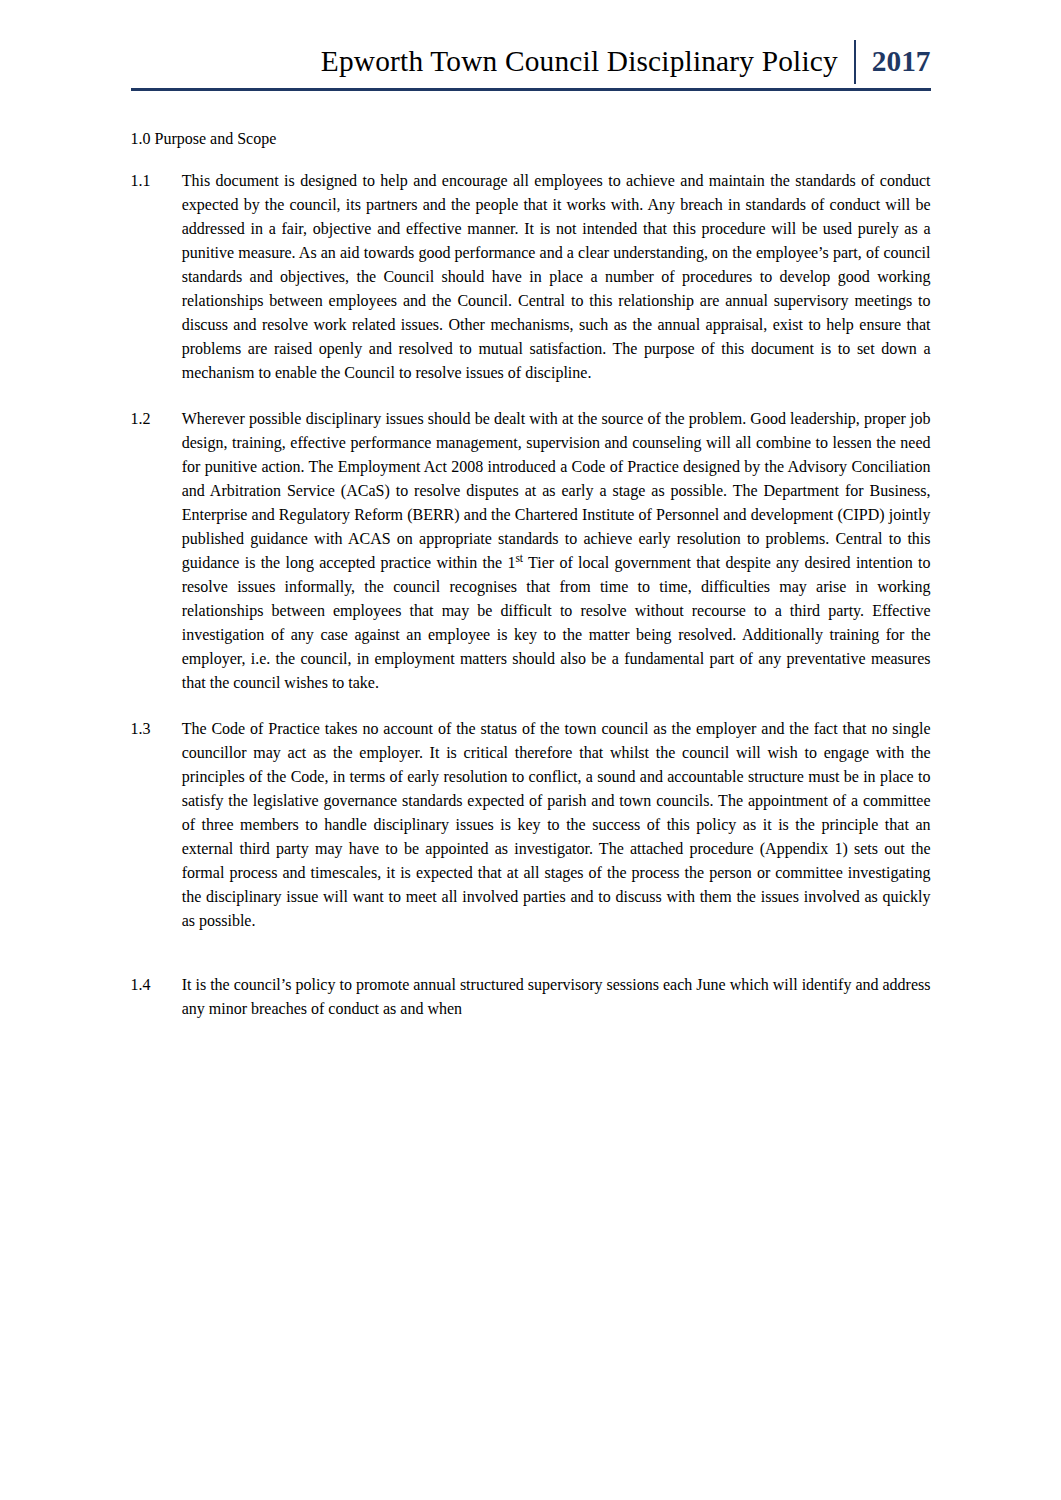Epworth Town Council Disciplinary Policy 2017
1.0 Purpose and Scope
1.1 This document is designed to help and encourage all employees to achieve and maintain the standards of conduct expected by the council, its partners and the people that it works with. Any breach in standards of conduct will be addressed in a fair, objective and effective manner. It is not intended that this procedure will be used purely as a punitive measure. As an aid towards good performance and a clear understanding, on the employee’s part, of council standards and objectives, the Council should have in place a number of procedures to develop good working relationships between employees and the Council. Central to this relationship are annual supervisory meetings to discuss and resolve work related issues. Other mechanisms, such as the annual appraisal, exist to help ensure that problems are raised openly and resolved to mutual satisfaction. The purpose of this document is to set down a mechanism to enable the Council to resolve issues of discipline.
1.2 Wherever possible disciplinary issues should be dealt with at the source of the problem. Good leadership, proper job design, training, effective performance management, supervision and counseling will all combine to lessen the need for punitive action. The Employment Act 2008 introduced a Code of Practice designed by the Advisory Conciliation and Arbitration Service (ACaS) to resolve disputes at as early a stage as possible. The Department for Business, Enterprise and Regulatory Reform (BERR) and the Chartered Institute of Personnel and development (CIPD) jointly published guidance with ACAS on appropriate standards to achieve early resolution to problems. Central to this guidance is the long accepted practice within the 1st Tier of local government that despite any desired intention to resolve issues informally, the council recognises that from time to time, difficulties may arise in working relationships between employees that may be difficult to resolve without recourse to a third party. Effective investigation of any case against an employee is key to the matter being resolved. Additionally training for the employer, i.e. the council, in employment matters should also be a fundamental part of any preventative measures that the council wishes to take.
1.3 The Code of Practice takes no account of the status of the town council as the employer and the fact that no single councillor may act as the employer. It is critical therefore that whilst the council will wish to engage with the principles of the Code, in terms of early resolution to conflict, a sound and accountable structure must be in place to satisfy the legislative governance standards expected of parish and town councils. The appointment of a committee of three members to handle disciplinary issues is key to the success of this policy as it is the principle that an external third party may have to be appointed as investigator. The attached procedure (Appendix 1) sets out the formal process and timescales, it is expected that at all stages of the process the person or committee investigating the disciplinary issue will want to meet all involved parties and to discuss with them the issues involved as quickly as possible.
1.4 It is the council’s policy to promote annual structured supervisory sessions each June which will identify and address any minor breaches of conduct as and when